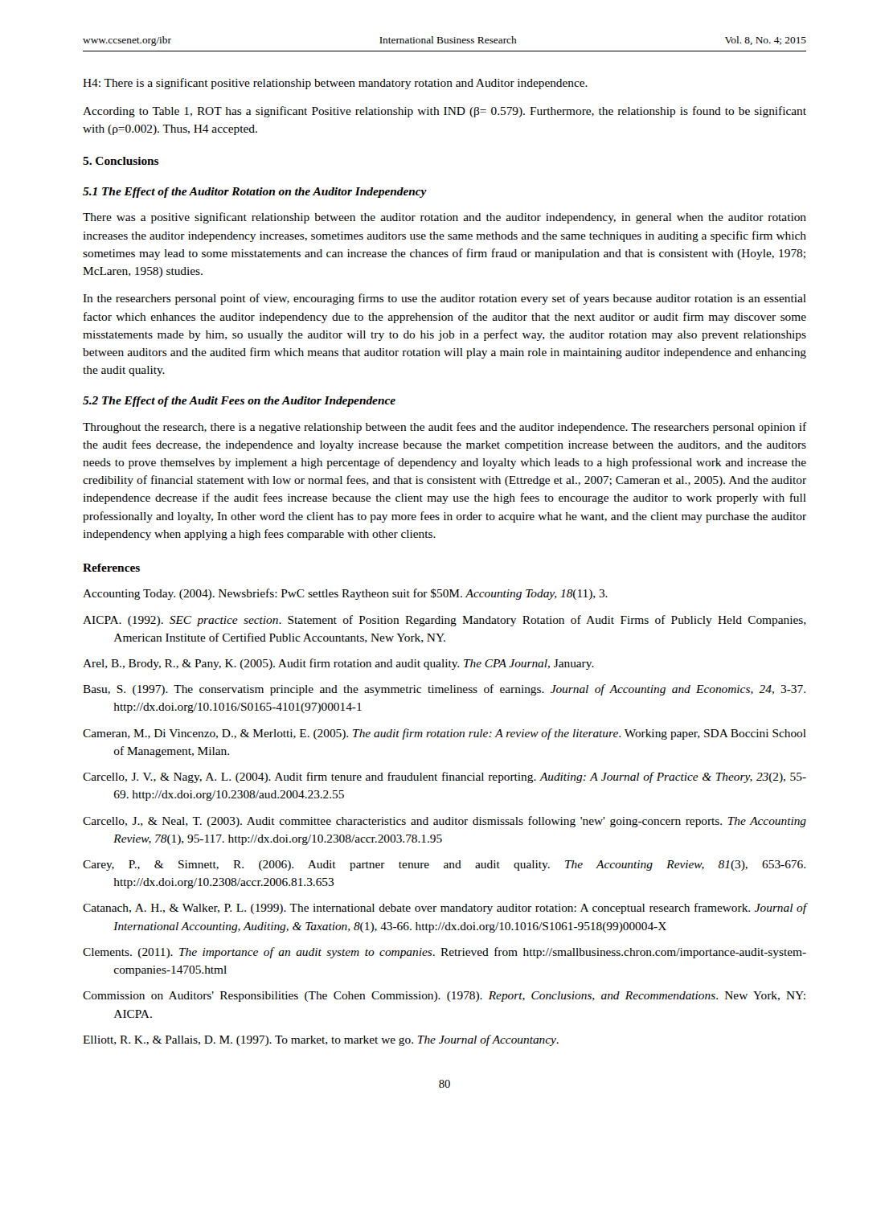www.ccsenet.org/ibr
International Business Research
Vol. 8, No. 4; 2015
H4: There is a significant positive relationship between mandatory rotation and Auditor independence.
According to Table 1, ROT has a significant Positive relationship with IND (β= 0.579). Furthermore, the relationship is found to be significant with (ρ=0.002). Thus, H4 accepted.
5. Conclusions
5.1 The Effect of the Auditor Rotation on the Auditor Independency
There was a positive significant relationship between the auditor rotation and the auditor independency, in general when the auditor rotation increases the auditor independency increases, sometimes auditors use the same methods and the same techniques in auditing a specific firm which sometimes may lead to some misstatements and can increase the chances of firm fraud or manipulation and that is consistent with (Hoyle, 1978; McLaren, 1958) studies.
In the researchers personal point of view, encouraging firms to use the auditor rotation every set of years because auditor rotation is an essential factor which enhances the auditor independency due to the apprehension of the auditor that the next auditor or audit firm may discover some misstatements made by him, so usually the auditor will try to do his job in a perfect way, the auditor rotation may also prevent relationships between auditors and the audited firm which means that auditor rotation will play a main role in maintaining auditor independence and enhancing the audit quality.
5.2 The Effect of the Audit Fees on the Auditor Independence
Throughout the research, there is a negative relationship between the audit fees and the auditor independence. The researchers personal opinion if the audit fees decrease, the independence and loyalty increase because the market competition increase between the auditors, and the auditors needs to prove themselves by implement a high percentage of dependency and loyalty which leads to a high professional work and increase the credibility of financial statement with low or normal fees, and that is consistent with (Ettredge et al., 2007; Cameran et al., 2005). And the auditor independence decrease if the audit fees increase because the client may use the high fees to encourage the auditor to work properly with full professionally and loyalty, In other word the client has to pay more fees in order to acquire what he want, and the client may purchase the auditor independency when applying a high fees comparable with other clients.
References
Accounting Today. (2004). Newsbriefs: PwC settles Raytheon suit for $50M. Accounting Today, 18(11), 3.
AICPA. (1992). SEC practice section. Statement of Position Regarding Mandatory Rotation of Audit Firms of Publicly Held Companies, American Institute of Certified Public Accountants, New York, NY.
Arel, B., Brody, R., & Pany, K. (2005). Audit firm rotation and audit quality. The CPA Journal, January.
Basu, S. (1997). The conservatism principle and the asymmetric timeliness of earnings. Journal of Accounting and Economics, 24, 3-37. http://dx.doi.org/10.1016/S0165-4101(97)00014-1
Cameran, M., Di Vincenzo, D., & Merlotti, E. (2005). The audit firm rotation rule: A review of the literature. Working paper, SDA Boccini School of Management, Milan.
Carcello, J. V., & Nagy, A. L. (2004). Audit firm tenure and fraudulent financial reporting. Auditing: A Journal of Practice & Theory, 23(2), 55-69. http://dx.doi.org/10.2308/aud.2004.23.2.55
Carcello, J., & Neal, T. (2003). Audit committee characteristics and auditor dismissals following 'new' going-concern reports. The Accounting Review, 78(1), 95-117. http://dx.doi.org/10.2308/accr.2003.78.1.95
Carey, P., & Simnett, R. (2006). Audit partner tenure and audit quality. The Accounting Review, 81(3), 653-676. http://dx.doi.org/10.2308/accr.2006.81.3.653
Catanach, A. H., & Walker, P. L. (1999). The international debate over mandatory auditor rotation: A conceptual research framework. Journal of International Accounting, Auditing, & Taxation, 8(1), 43-66. http://dx.doi.org/10.1016/S1061-9518(99)00004-X
Clements. (2011). The importance of an audit system to companies. Retrieved from http://smallbusiness.chron.com/importance-audit-system-companies-14705.html
Commission on Auditors' Responsibilities (The Cohen Commission). (1978). Report, Conclusions, and Recommendations. New York, NY: AICPA.
Elliott, R. K., & Pallais, D. M. (1997). To market, to market we go. The Journal of Accountancy.
80